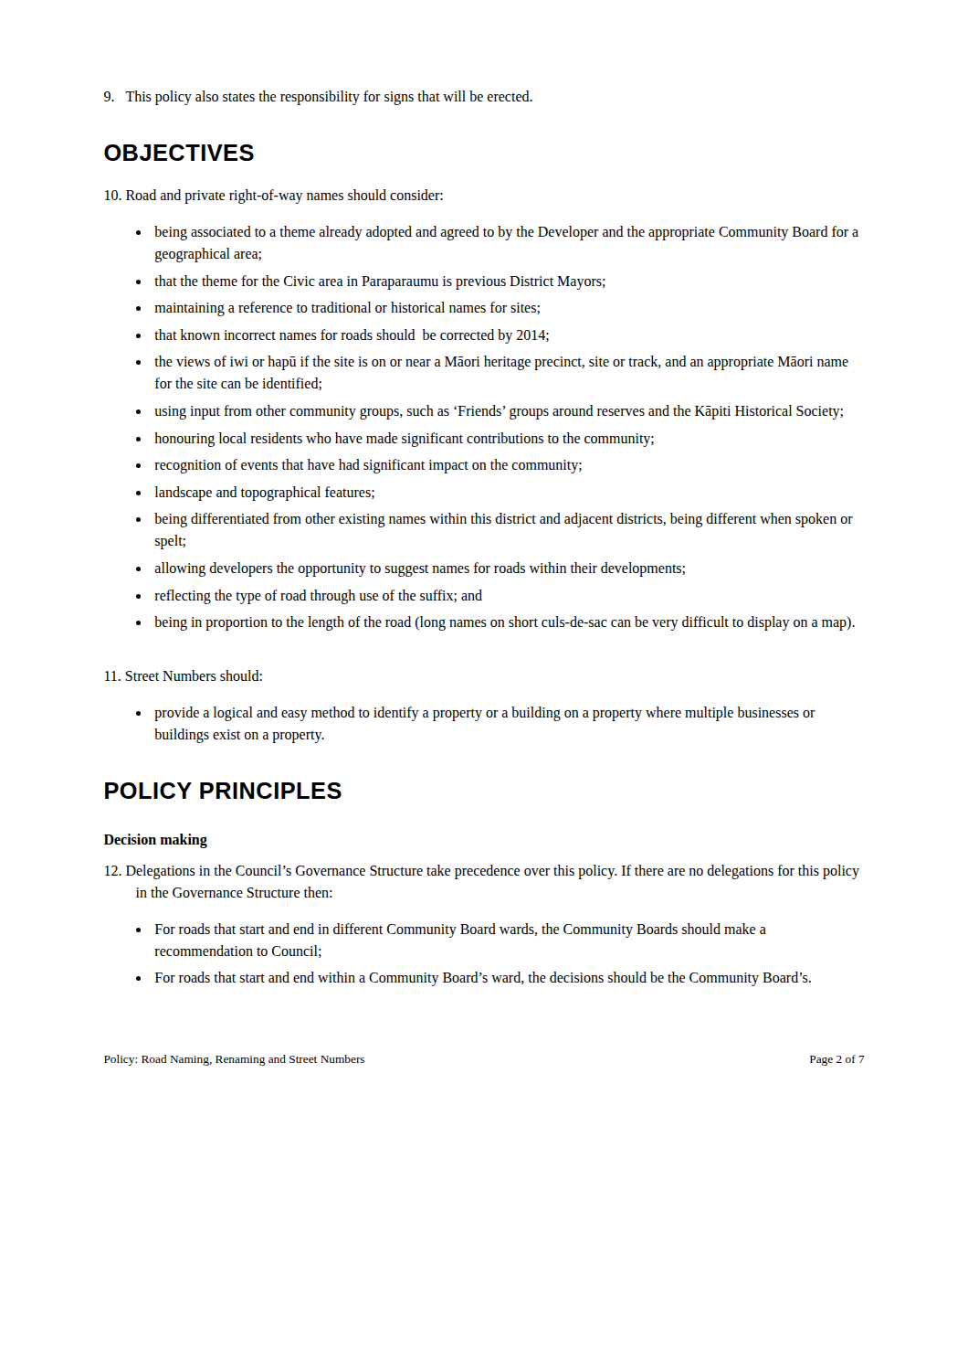9. This policy also states the responsibility for signs that will be erected.
OBJECTIVES
10. Road and private right-of-way names should consider:
being associated to a theme already adopted and agreed to by the Developer and the appropriate Community Board for a geographical area;
that the theme for the Civic area in Paraparaumu is previous District Mayors;
maintaining a reference to traditional or historical names for sites;
that known incorrect names for roads should be corrected by 2014;
the views of iwi or hapū if the site is on or near a Māori heritage precinct, site or track, and an appropriate Māori name for the site can be identified;
using input from other community groups, such as ‘Friends’ groups around reserves and the Kāpiti Historical Society;
honouring local residents who have made significant contributions to the community;
recognition of events that have had significant impact on the community;
landscape and topographical features;
being differentiated from other existing names within this district and adjacent districts, being different when spoken or spelt;
allowing developers the opportunity to suggest names for roads within their developments;
reflecting the type of road through use of the suffix; and
being in proportion to the length of the road (long names on short culs-de-sac can be very difficult to display on a map).
11. Street Numbers should:
provide a logical and easy method to identify a property or a building on a property where multiple businesses or buildings exist on a property.
POLICY PRINCIPLES
Decision making
12. Delegations in the Council’s Governance Structure take precedence over this policy. If there are no delegations for this policy in the Governance Structure then:
For roads that start and end in different Community Board wards, the Community Boards should make a recommendation to Council;
For roads that start and end within a Community Board’s ward, the decisions should be the Community Board’s.
Policy: Road Naming, Renaming and Street Numbers Page 2 of 7